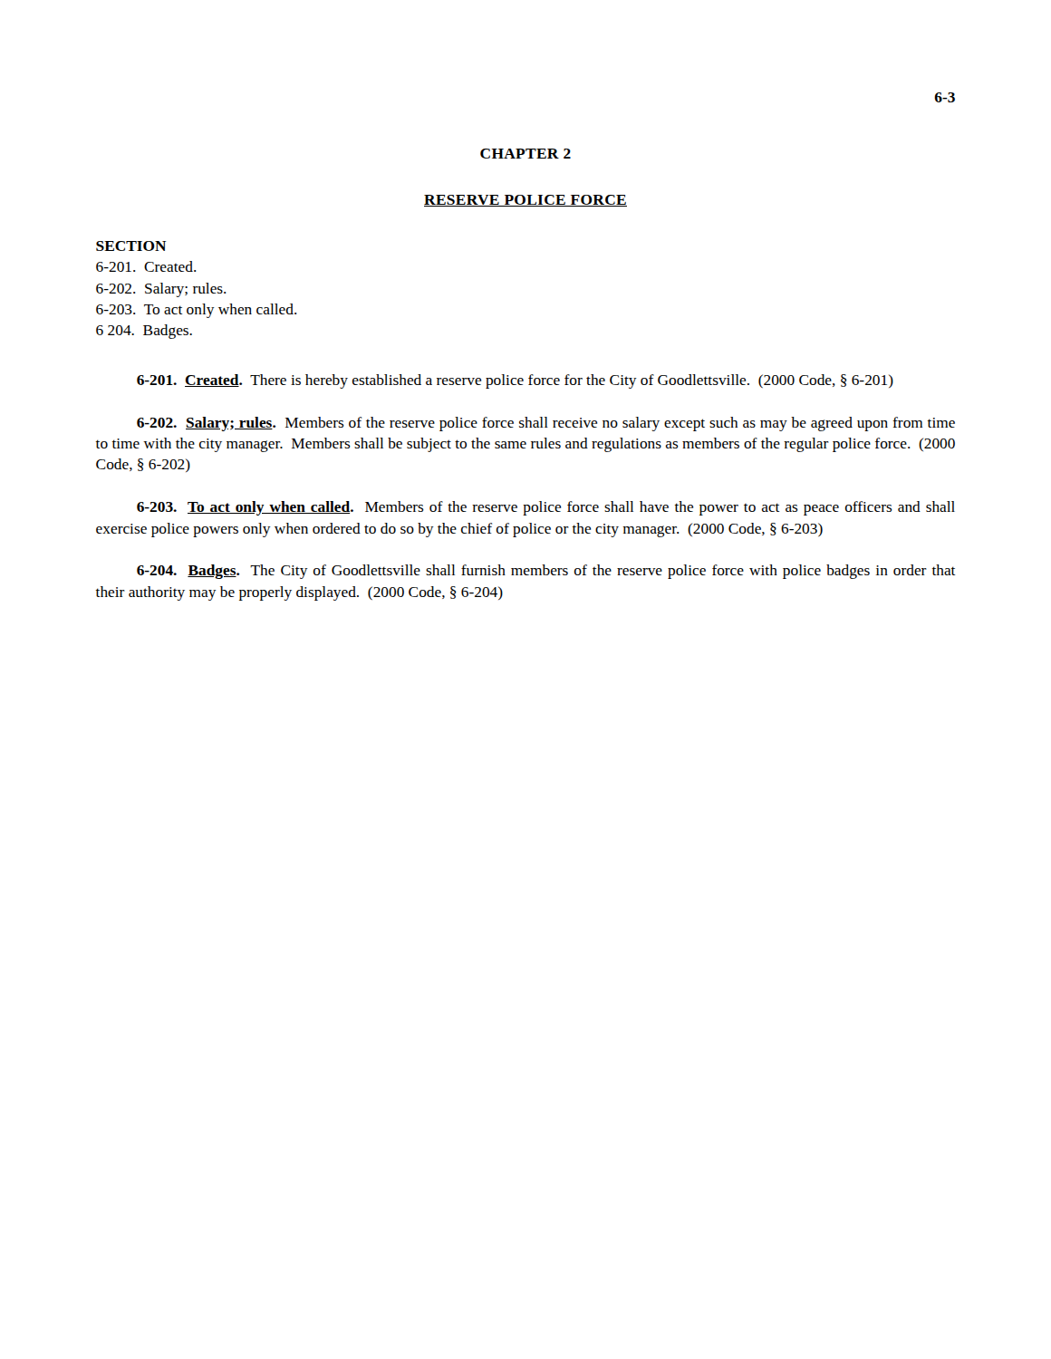6-3
CHAPTER 2
RESERVE POLICE FORCE
SECTION
6-201. Created.
6-202. Salary; rules.
6-203. To act only when called.
6 204. Badges.
6-201. Created. There is hereby established a reserve police force for the City of Goodlettsville. (2000 Code, § 6-201)
6-202. Salary; rules. Members of the reserve police force shall receive no salary except such as may be agreed upon from time to time with the city manager. Members shall be subject to the same rules and regulations as members of the regular police force. (2000 Code, § 6-202)
6-203. To act only when called. Members of the reserve police force shall have the power to act as peace officers and shall exercise police powers only when ordered to do so by the chief of police or the city manager. (2000 Code, § 6-203)
6-204. Badges. The City of Goodlettsville shall furnish members of the reserve police force with police badges in order that their authority may be properly displayed. (2000 Code, § 6-204)